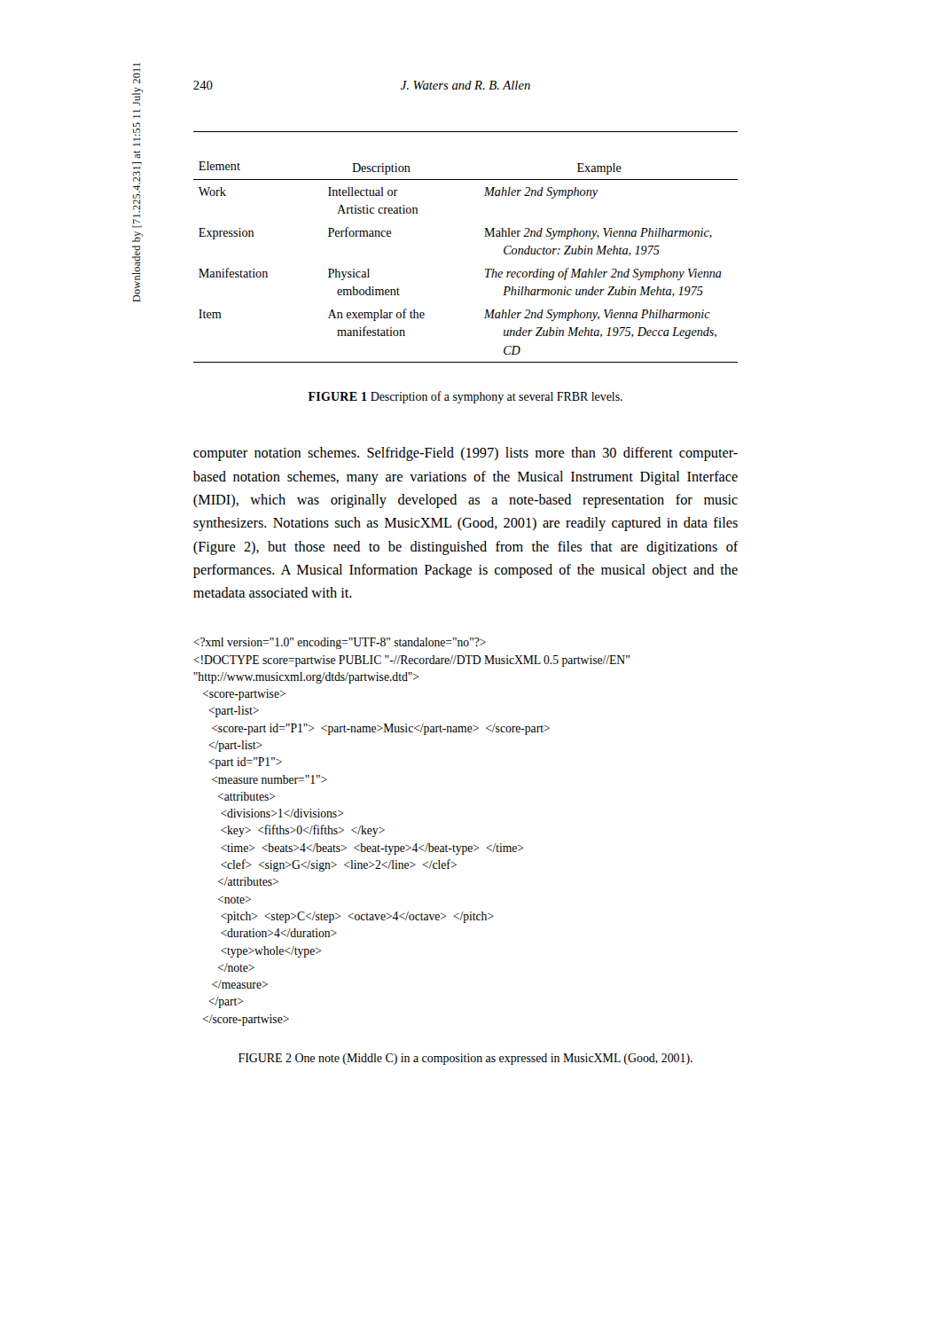Downloaded by [71.225.4.231] at 11:55 11 July 2011
240
J. Waters and R. B. Allen
| Element | Description | Example |
| Work | Intellectual or Artistic creation | Mahler 2nd Symphony |
| Expression | Performance | Mahler 2nd Symphony, Vienna Philharmonic, Conductor: Zubin Mehta, 1975 |
| Manifestation | Physical embodiment | The recording of Mahler 2nd Symphony Vienna Philharmonic under Zubin Mehta, 1975 |
| Item | An exemplar of the manifestation | Mahler 2nd Symphony, Vienna Philharmonic under Zubin Mehta, 1975, Decca Legends, CD |
FIGURE 1 Description of a symphony at several FRBR levels.
computer notation schemes. Selfridge-Field (1997) lists more than 30 different computer-based notation schemes, many are variations of the Musical Instrument Digital Interface (MIDI), which was originally developed as a note-based representation for music synthesizers. Notations such as MusicXML (Good, 2001) are readily captured in data files (Figure 2), but those need to be distinguished from the files that are digitizations of performances. A Musical Information Package is composed of the musical object and the metadata associated with it.
<?xml version="1.0" encoding="UTF-8" standalone="no"?> <!DOCTYPE score=partwise PUBLIC "-//Recordare//DTD MusicXML 0.5 partwise//EN" "http://www.musicxml.org/dtds/partwise.dtd"> <score-partwise> <part-list> <score-part id="P1"> <part-name>Music</part-name> </score-part> </part-list> <part id="P1"> <measure number="1"> <attributes> <divisions>1</divisions> <key> <fifths>0</fifths> </key> <time> <beats>4</beats> <beat-type>4</beat-type> </time> <clef> <sign>G</sign> <line>2</line> </clef> </attributes> <note> <pitch> <step>C</step> <octave>4</octave> </pitch> <duration>4</duration> <type>whole</type> </note> </measure> </part> </score-partwise>
FIGURE 2 One note (Middle C) in a composition as expressed in MusicXML (Good, 2001).